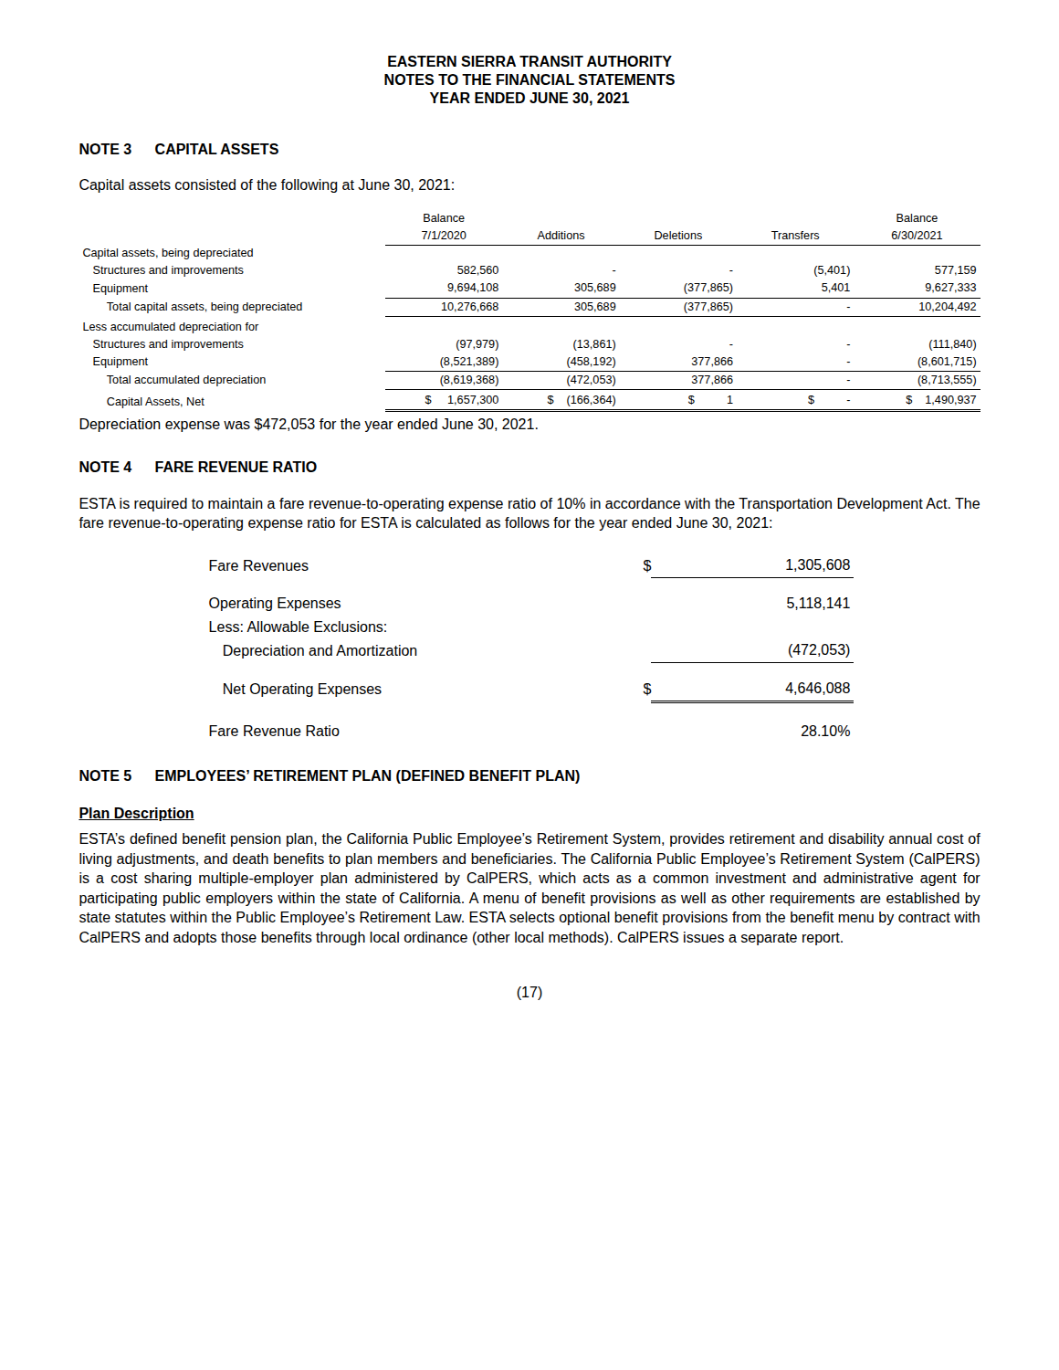EASTERN SIERRA TRANSIT AUTHORITY
NOTES TO THE FINANCIAL STATEMENTS
YEAR ENDED JUNE 30, 2021
NOTE 3 CAPITAL ASSETS
Capital assets consisted of the following at June 30, 2021:
| | Balance | | | | Balance |
| | 7/1/2020 | Additions | Deletions | Transfers | 6/30/2021 |
| Capital assets, being depreciated | | | | | |
| Structures and improvements | 582,560 | - | - | (5,401) | 577,159 |
| Equipment | 9,694,108 | 305,689 | (377,865) | 5,401 | 9,627,333 |
| Total capital assets, being depreciated | 10,276,668 | 305,689 | (377,865) | - | 10,204,492 |
| Less accumulated depreciation for | | | | | |
| Structures and improvements | (97,979) | (13,861) | - | - | (111,840) |
| Equipment | (8,521,389) | (458,192) | 377,866 | - | (8,601,715) |
| Total accumulated depreciation | (8,619,368) | (472,053) | 377,866 | - | (8,713,555) |
| Capital Assets, Net | $ 1,657,300 | $ (166,364) | $ 1 | $ - | $ 1,490,937 |
Depreciation expense was $472,053 for the year ended June 30, 2021.
NOTE 4 FARE REVENUE RATIO
ESTA is required to maintain a fare revenue-to-operating expense ratio of 10% in accordance with the Transportation Development Act. The fare revenue-to-operating expense ratio for ESTA is calculated as follows for the year ended June 30, 2021:
| Fare Revenues | $ | 1,305,608 |
| Operating Expenses | | 5,118,141 |
| Less: Allowable Exclusions: | | |
| Depreciation and Amortization | | (472,053) |
| Net Operating Expenses | $ | 4,646,088 |
| Fare Revenue Ratio | | 28.10% |
NOTE 5 EMPLOYEES’ RETIREMENT PLAN (DEFINED BENEFIT PLAN)
Plan Description
ESTA’s defined benefit pension plan, the California Public Employee’s Retirement System, provides retirement and disability annual cost of living adjustments, and death benefits to plan members and beneficiaries. The California Public Employee’s Retirement System (CalPERS) is a cost sharing multiple-employer plan administered by CalPERS, which acts as a common investment and administrative agent for participating public employers within the state of California. A menu of benefit provisions as well as other requirements are established by state statutes within the Public Employee’s Retirement Law. ESTA selects optional benefit provisions from the benefit menu by contract with CalPERS and adopts those benefits through local ordinance (other local methods). CalPERS issues a separate report.
(17)